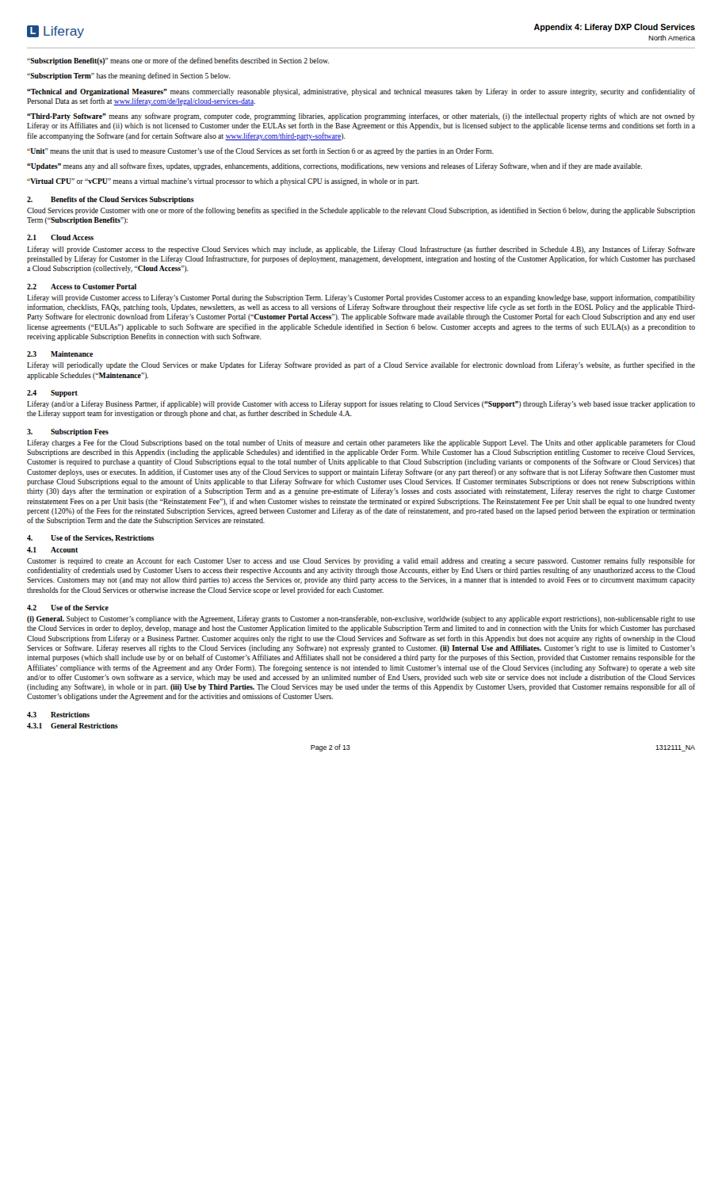LLiferay
Appendix 4: Liferay DXP Cloud Services
North America
“Subscription Benefit(s)” means one or more of the defined benefits described in Section 2 below.
“Subscription Term” has the meaning defined in Section 5 below.
“Technical and Organizational Measures” means commercially reasonable physical, administrative, physical and technical measures taken by Liferay in order to assure integrity, security and confidentiality of Personal Data as set forth at www.liferay.com/de/legal/cloud-services-data.
“Third-Party Software” means any software program, computer code, programming libraries, application programming interfaces, or other materials, (i) the intellectual property rights of which are not owned by Liferay or its Affiliates and (ii) which is not licensed to Customer under the EULAs set forth in the Base Agreement or this Appendix, but is licensed subject to the applicable license terms and conditions set forth in a file accompanying the Software (and for certain Software also at www.liferay.com/third-party-software).
“Unit” means the unit that is used to measure Customer’s use of the Cloud Services as set forth in Section 6 or as agreed by the parties in an Order Form.
“Updates” means any and all software fixes, updates, upgrades, enhancements, additions, corrections, modifications, new versions and releases of Liferay Software, when and if they are made available.
“Virtual CPU” or “vCPU” means a virtual machine’s virtual processor to which a physical CPU is assigned, in whole or in part.
2. Benefits of the Cloud Services Subscriptions
Cloud Services provide Customer with one or more of the following benefits as specified in the Schedule applicable to the relevant Cloud Subscription, as identified in Section 6 below, during the applicable Subscription Term (“Subscription Benefits”):
2.1 Cloud Access
Liferay will provide Customer access to the respective Cloud Services which may include, as applicable, the Liferay Cloud Infrastructure (as further described in Schedule 4.B), any Instances of Liferay Software preinstalled by Liferay for Customer in the Liferay Cloud Infrastructure, for purposes of deployment, management, development, integration and hosting of the Customer Application, for which Customer has purchased a Cloud Subscription (collectively, “Cloud Access”).
2.2 Access to Customer Portal
Liferay will provide Customer access to Liferay’s Customer Portal during the Subscription Term. Liferay’s Customer Portal provides Customer access to an expanding knowledge base, support information, compatibility information, checklists, FAQs, patching tools, Updates, newsletters, as well as access to all versions of Liferay Software throughout their respective life cycle as set forth in the EOSL Policy and the applicable Third-Party Software for electronic download from Liferay’s Customer Portal (“Customer Portal Access”). The applicable Software made available through the Customer Portal for each Cloud Subscription and any end user license agreements (“EULAs”) applicable to such Software are specified in the applicable Schedule identified in Section 6 below. Customer accepts and agrees to the terms of such EULA(s) as a precondition to receiving applicable Subscription Benefits in connection with such Software.
2.3 Maintenance
Liferay will periodically update the Cloud Services or make Updates for Liferay Software provided as part of a Cloud Service available for electronic download from Liferay’s website, as further specified in the applicable Schedules (“Maintenance”).
2.4 Support
Liferay (and/or a Liferay Business Partner, if applicable) will provide Customer with access to Liferay support for issues relating to Cloud Services (“Support”) through Liferay’s web based issue tracker application to the Liferay support team for investigation or through phone and chat, as further described in Schedule 4.A.
3. Subscription Fees
Liferay charges a Fee for the Cloud Subscriptions based on the total number of Units of measure and certain other parameters like the applicable Support Level. The Units and other applicable parameters for Cloud Subscriptions are described in this Appendix (including the applicable Schedules) and identified in the applicable Order Form. While Customer has a Cloud Subscription entitling Customer to receive Cloud Services, Customer is required to purchase a quantity of Cloud Subscriptions equal to the total number of Units applicable to that Cloud Subscription (including variants or components of the Software or Cloud Services) that Customer deploys, uses or executes. In addition, if Customer uses any of the Cloud Services to support or maintain Liferay Software (or any part thereof) or any software that is not Liferay Software then Customer must purchase Cloud Subscriptions equal to the amount of Units applicable to that Liferay Software for which Customer uses Cloud Services. If Customer terminates Subscriptions or does not renew Subscriptions within thirty (30) days after the termination or expiration of a Subscription Term and as a genuine pre-estimate of Liferay’s losses and costs associated with reinstatement, Liferay reserves the right to charge Customer reinstatement Fees on a per Unit basis (the “Reinstatement Fee”), if and when Customer wishes to reinstate the terminated or expired Subscriptions. The Reinstatement Fee per Unit shall be equal to one hundred twenty percent (120%) of the Fees for the reinstated Subscription Services, agreed between Customer and Liferay as of the date of reinstatement, and pro-rated based on the lapsed period between the expiration or termination of the Subscription Term and the date the Subscription Services are reinstated.
4. Use of the Services, Restrictions
4.1 Account
Customer is required to create an Account for each Customer User to access and use Cloud Services by providing a valid email address and creating a secure password. Customer remains fully responsible for confidentiality of credentials used by Customer Users to access their respective Accounts and any activity through those Accounts, either by End Users or third parties resulting of any unauthorized access to the Cloud Services. Customers may not (and may not allow third parties to) access the Services or, provide any third party access to the Services, in a manner that is intended to avoid Fees or to circumvent maximum capacity thresholds for the Cloud Services or otherwise increase the Cloud Service scope or level provided for each Customer.
4.2 Use of the Service
(i) General. Subject to Customer’s compliance with the Agreement, Liferay grants to Customer a non-transferable, non-exclusive, worldwide (subject to any applicable export restrictions), non-sublicensable right to use the Cloud Services in order to deploy, develop, manage and host the Customer Application limited to the applicable Subscription Term and limited to and in connection with the Units for which Customer has purchased Cloud Subscriptions from Liferay or a Business Partner. Customer acquires only the right to use the Cloud Services and Software as set forth in this Appendix but does not acquire any rights of ownership in the Cloud Services or Software. Liferay reserves all rights to the Cloud Services (including any Software) not expressly granted to Customer. (ii) Internal Use and Affiliates. Customer’s right to use is limited to Customer’s internal purposes (which shall include use by or on behalf of Customer’s Affiliates and Affiliates shall not be considered a third party for the purposes of this Section, provided that Customer remains responsible for the Affiliates’ compliance with terms of the Agreement and any Order Form). The foregoing sentence is not intended to limit Customer’s internal use of the Cloud Services (including any Software) to operate a web site and/or to offer Customer’s own software as a service, which may be used and accessed by an unlimited number of End Users, provided such web site or service does not include a distribution of the Cloud Services (including any Software), in whole or in part. (iii) Use by Third Parties. The Cloud Services may be used under the terms of this Appendix by Customer Users, provided that Customer remains responsible for all of Customer’s obligations under the Agreement and for the activities and omissions of Customer Users.
4.3 Restrictions
4.3.1 General Restrictions
Page 2 of 13
1312111_NA